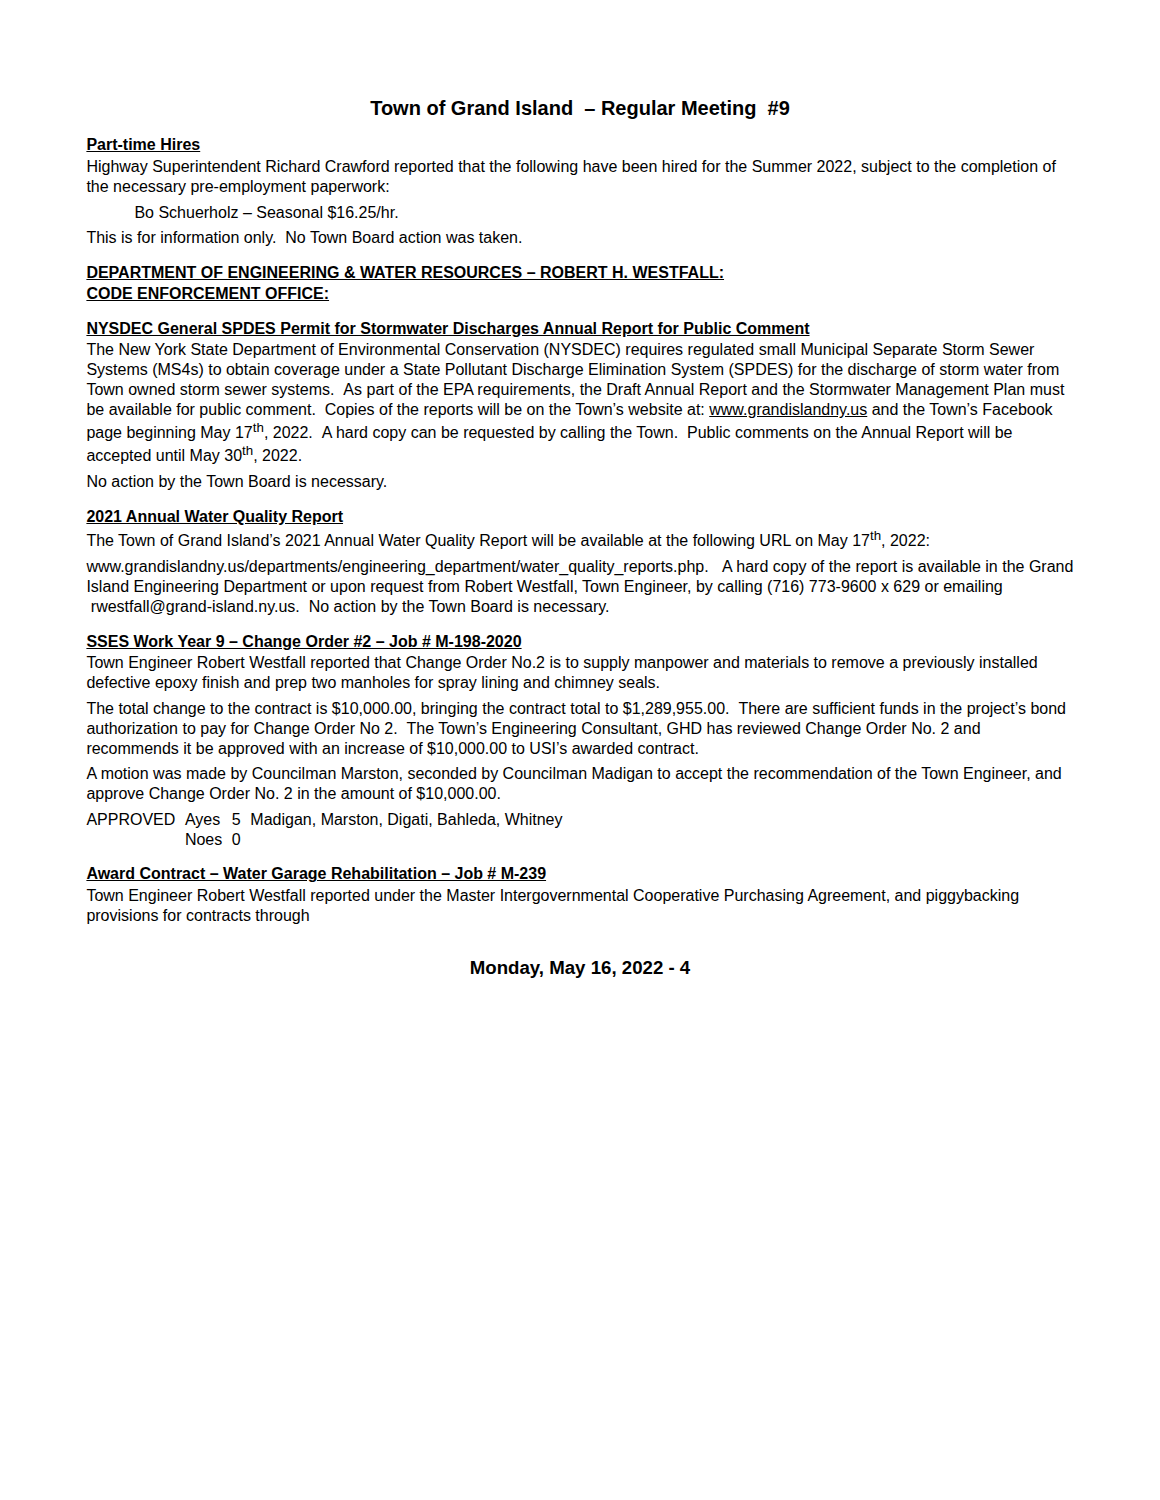Town of Grand Island – Regular Meeting #9
Part-time Hires
Highway Superintendent Richard Crawford reported that the following have been hired for the Summer 2022, subject to the completion of the necessary pre-employment paperwork:
Bo Schuerholz – Seasonal $16.25/hr.
This is for information only. No Town Board action was taken.
DEPARTMENT OF ENGINEERING & WATER RESOURCES – ROBERT H. WESTFALL:
CODE ENFORCEMENT OFFICE:
NYSDEC General SPDES Permit for Stormwater Discharges Annual Report for Public Comment
The New York State Department of Environmental Conservation (NYSDEC) requires regulated small Municipal Separate Storm Sewer Systems (MS4s) to obtain coverage under a State Pollutant Discharge Elimination System (SPDES) for the discharge of storm water from Town owned storm sewer systems. As part of the EPA requirements, the Draft Annual Report and the Stormwater Management Plan must be available for public comment. Copies of the reports will be on the Town’s website at: www.grandislandny.us and the Town’s Facebook page beginning May 17th, 2022. A hard copy can be requested by calling the Town. Public comments on the Annual Report will be accepted until May 30th, 2022.
No action by the Town Board is necessary.
2021 Annual Water Quality Report
The Town of Grand Island’s 2021 Annual Water Quality Report will be available at the following URL on May 17th, 2022:
www.grandislandny.us/departments/engineering_department/water_quality_reports.php. A hard copy of the report is available in the Grand Island Engineering Department or upon request from Robert Westfall, Town Engineer, by calling (716) 773-9600 x 629 or emailing rwestfall@grand-island.ny.us. No action by the Town Board is necessary.
SSES Work Year 9 – Change Order #2 – Job # M-198-2020
Town Engineer Robert Westfall reported that Change Order No.2 is to supply manpower and materials to remove a previously installed defective epoxy finish and prep two manholes for spray lining and chimney seals.
The total change to the contract is $10,000.00, bringing the contract total to $1,289,955.00. There are sufficient funds in the project’s bond authorization to pay for Change Order No 2. The Town’s Engineering Consultant, GHD has reviewed Change Order No. 2 and recommends it be approved with an increase of $10,000.00 to USI’s awarded contract.
A motion was made by Councilman Marston, seconded by Councilman Madigan to accept the recommendation of the Town Engineer, and approve Change Order No. 2 in the amount of $10,000.00.
| APPROVED | Ayes | 5 | Madigan, Marston, Digati, Bahleda, Whitney |
| | Noes | 0 | |
Award Contract – Water Garage Rehabilitation – Job # M-239
Town Engineer Robert Westfall reported under the Master Intergovernmental Cooperative Purchasing Agreement, and piggybacking provisions for contracts through
Monday, May 16, 2022 - 4